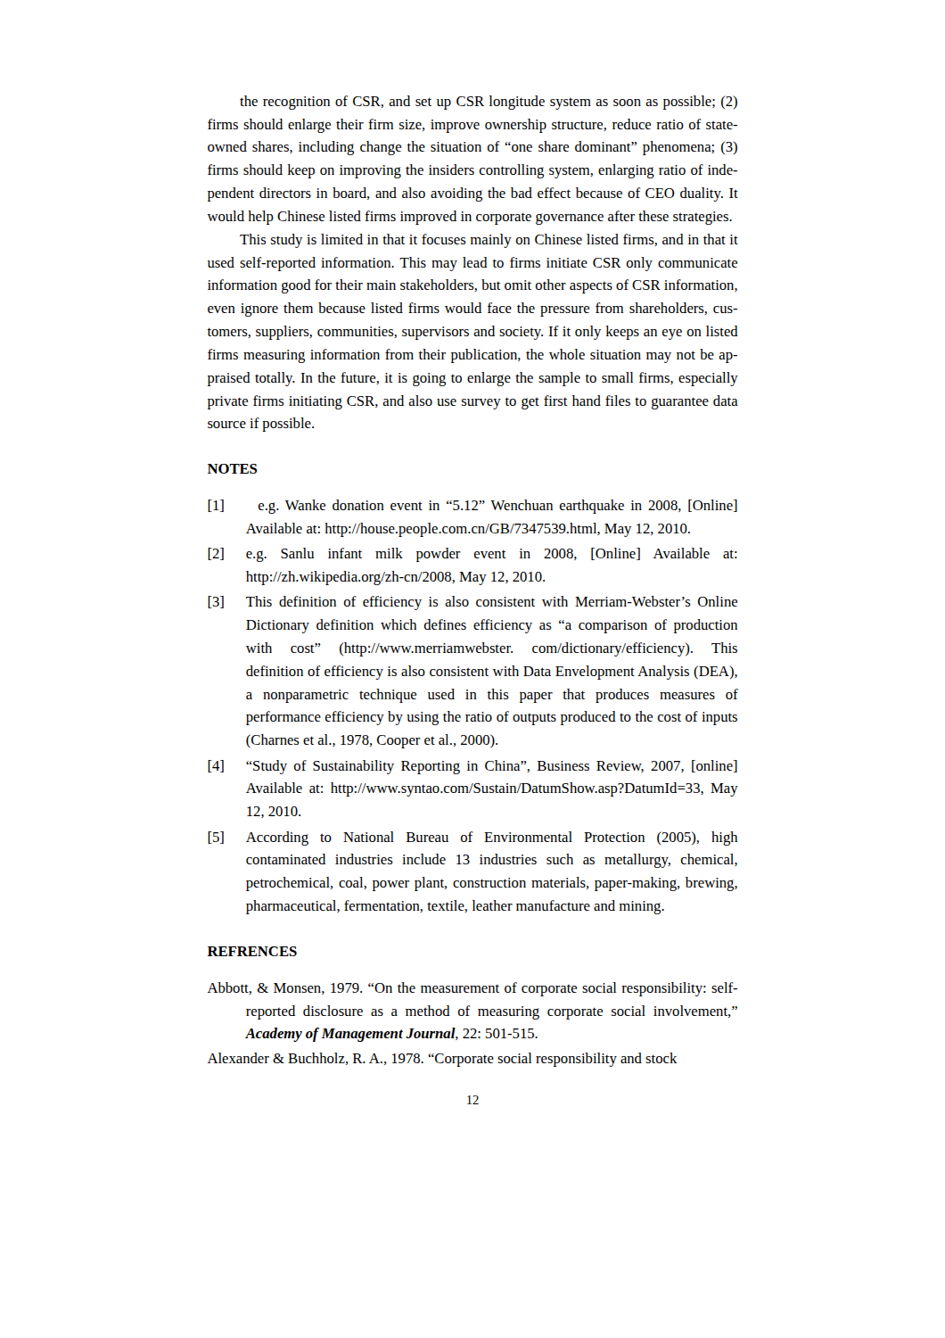the recognition of CSR, and set up CSR longitude system as soon as possible; (2) firms should enlarge their firm size, improve ownership structure, reduce ratio of state-owned shares, including change the situation of “one share dominant” phenomena; (3) firms should keep on improving the insiders controlling system, enlarging ratio of independent directors in board, and also avoiding the bad effect because of CEO duality. It would help Chinese listed firms improved in corporate governance after these strategies.
This study is limited in that it focuses mainly on Chinese listed firms, and in that it used self-reported information. This may lead to firms initiate CSR only communicate information good for their main stakeholders, but omit other aspects of CSR information, even ignore them because listed firms would face the pressure from shareholders, customers, suppliers, communities, supervisors and society. If it only keeps an eye on listed firms measuring information from their publication, the whole situation may not be appraised totally. In the future, it is going to enlarge the sample to small firms, especially private firms initiating CSR, and also use survey to get first hand files to guarantee data source if possible.
NOTES
[1] e.g. Wanke donation event in “5.12” Wenchuan earthquake in 2008, [Online] Available at: http://house.people.com.cn/GB/7347539.html, May 12, 2010.
[2] e.g. Sanlu infant milk powder event in 2008, [Online] Available at: http://zh.wikipedia.org/zh-cn/2008, May 12, 2010.
[3] This definition of efficiency is also consistent with Merriam-Webster’s Online Dictionary definition which defines efficiency as “a comparison of production with cost” (http://www.merriamwebster. com/dictionary/efficiency). This definition of efficiency is also consistent with Data Envelopment Analysis (DEA), a nonparametric technique used in this paper that produces measures of performance efficiency by using the ratio of outputs produced to the cost of inputs (Charnes et al., 1978, Cooper et al., 2000).
[4]“Study of Sustainability Reporting in China”, Business Review, 2007, [online] Available at: http://www.syntao.com/Sustain/DatumShow.asp?DatumId=33, May 12, 2010.
[5] According to National Bureau of Environmental Protection (2005), high contaminated industries include 13 industries such as metallurgy, chemical, petrochemical, coal, power plant, construction materials, paper-making, brewing, pharmaceutical, fermentation, textile, leather manufacture and mining.
REFRENCES
Abbott, & Monsen, 1979. “On the measurement of corporate social responsibility: self-reported disclosure as a method of measuring corporate social involvement,” Academy of Management Journal, 22: 501-515.
Alexander & Buchholz, R. A., 1978. “Corporate social responsibility and stock
12